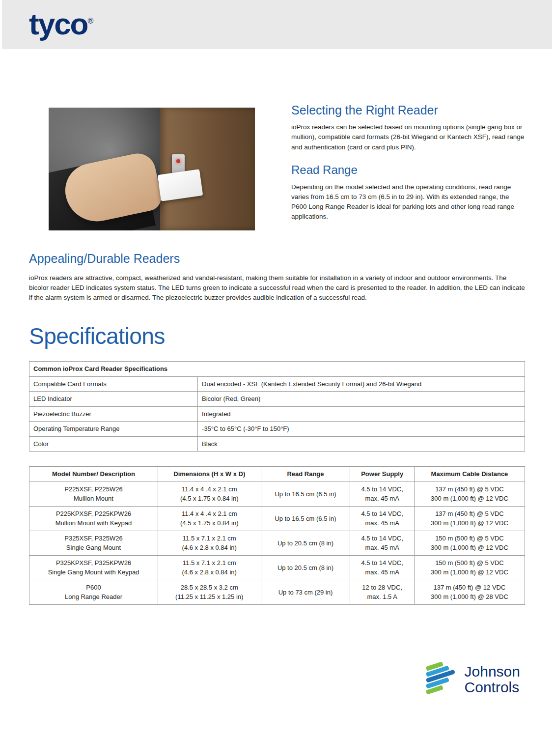tyco®
Selecting the Right Reader
ioProx readers can be selected based on mounting options (single gang box or mullion), compatible card formats (26-bit Wiegand or Kantech XSF), read range and authentication (card or card plus PIN).
Read Range
Depending on the model selected and the operating conditions, read range varies from 16.5 cm to 73 cm (6.5 in to 29 in). With its extended range, the P600 Long Range Reader is ideal for parking lots and other long read range applications.
Appealing/Durable Readers
ioProx readers are attractive, compact, weatherized and vandal-resistant, making them suitable for installation in a variety of indoor and outdoor environments. The bicolor reader LED indicates system status. The LED turns green to indicate a successful read when the card is presented to the reader. In addition, the LED can indicate if the alarm system is armed or disarmed. The piezoelectric buzzer provides audible indication of a successful read.
Specifications
| Common ioProx Card Reader Specifications |
| --- |
| Compatible Card Formats | Dual encoded - XSF (Kantech Extended Security Format) and 26-bit Wiegand |
| LED Indicator | Bicolor (Red, Green) |
| Piezoelectric Buzzer | Integrated |
| Operating Temperature Range | -35°C to 65°C (-30°F to 150°F) |
| Color | Black |
| Model Number/ Description | Dimensions (H x W x D) | Read Range | Power Supply | Maximum Cable Distance |
| --- | --- | --- | --- | --- |
| P225XSF, P225W26 Mullion Mount | 11.4 x 4 .4 x 2.1 cm (4.5 x 1.75 x 0.84 in) | Up to 16.5 cm (6.5 in) | 4.5 to 14 VDC, max. 45 mA | 137 m (450 ft) @ 5 VDC 300 m (1,000 ft) @ 12 VDC |
| P225KPXSF, P225KPW26 Mullion Mount with Keypad | 11.4 x 4 .4 x 2.1 cm (4.5 x 1.75 x 0.84 in) | Up to 16.5 cm (6.5 in) | 4.5 to 14 VDC, max. 45 mA | 137 m (450 ft) @ 5 VDC 300 m (1,000 ft) @ 12 VDC |
| P325XSF, P325W26 Single Gang Mount | 11.5 x 7.1 x 2.1 cm (4.6 x 2.8 x 0.84 in) | Up to 20.5 cm (8 in) | 4.5 to 14 VDC, max. 45 mA | 150 m (500 ft) @ 5 VDC 300 m (1,000 ft) @ 12 VDC |
| P325KPXSF, P325KPW26 Single Gang Mount with Keypad | 11.5 x 7.1 x 2.1 cm (4.6 x 2.8 x 0.84 in) | Up to 20.5 cm (8 in) | 4.5 to 14 VDC, max. 45 mA | 150 m (500 ft) @ 5 VDC 300 m (1,000 ft) @ 12 VDC |
| P600 Long Range Reader | 28.5 x 28.5 x 3.2 cm (11.25 x 11.25 x 1.25 in) | Up to 73 cm (29 in) | 12 to 28 VDC, max. 1.5 A | 137 m (450 ft) @ 12 VDC 300 m (1,000 ft) @ 28 VDC |
Johnson
Controls